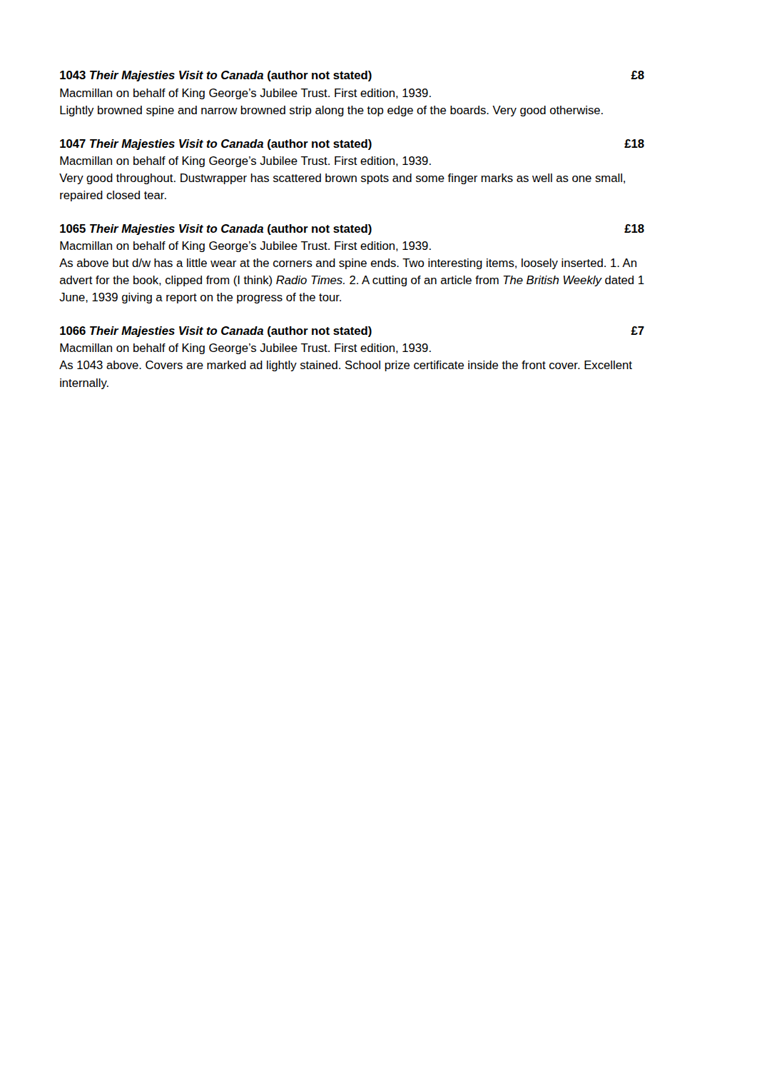1043 Their Majesties Visit to Canada (author not stated) £8
Macmillan on behalf of King George’s Jubilee Trust. First edition, 1939.
Lightly browned spine and narrow browned strip along the top edge of the boards. Very good otherwise.
1047 Their Majesties Visit to Canada (author not stated) £18
Macmillan on behalf of King George’s Jubilee Trust. First edition, 1939.
Very good throughout. Dustwrapper has scattered brown spots and some finger marks as well as one small, repaired closed tear.
1065 Their Majesties Visit to Canada (author not stated) £18
Macmillan on behalf of King George’s Jubilee Trust. First edition, 1939.
As above but d/w has a little wear at the corners and spine ends. Two interesting items, loosely inserted. 1. An advert for the book, clipped from (I think) Radio Times. 2. A cutting of an article from The British Weekly dated 1 June, 1939 giving a report on the progress of the tour.
1066 Their Majesties Visit to Canada (author not stated) £7
Macmillan on behalf of King George’s Jubilee Trust. First edition, 1939.
As 1043 above. Covers are marked ad lightly stained. School prize certificate inside the front cover. Excellent internally.